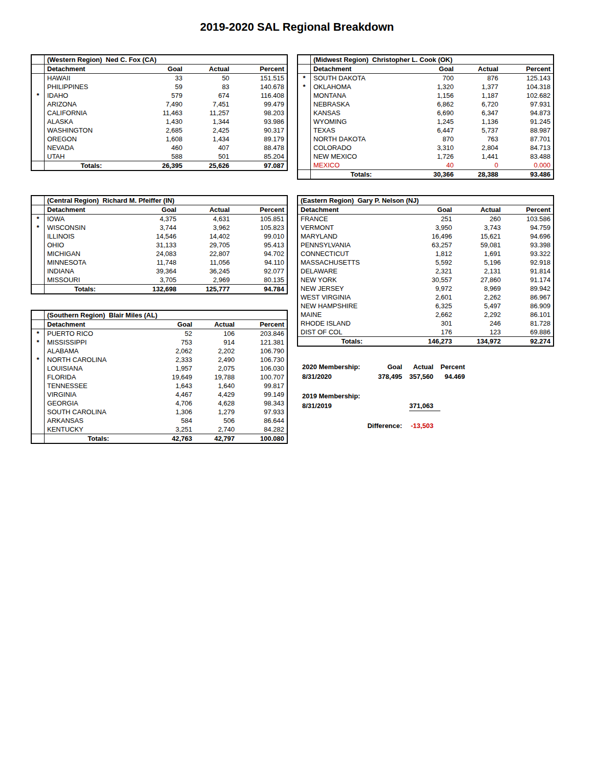2019-2020 SAL Regional Breakdown
| / / (Western Region) Ned C. Fox (CA) / / / Detachment / Goal / Actual / Percent / / / HAWAII / 33 / 50 / 151.515 / / / PHILIPPINES / 59 / 83 / 140.678 / / * / IDAHO / 579 / 674 / 116.408 / / / ARIZONA / 7,490 / 7,451 / 99.479 / / / CALIFORNIA / 11,463 / 11,257 / 98.203 / / / ALASKA / 1,430 / 1,344 / 93.986 / / / WASHINGTON / 2,685 / 2,425 / 90.317 / / / OREGON / 1,608 / 1,434 / 89.179 / / / NEVADA / 460 / 407 / 88.478 / / / UTAH / 588 / 501 / 85.204 / / / Totals: / 26,395 / 25,626 / 97.087 / | / / (Midwest Region) Christopher L. Cook (OK) / / / Detachment / Goal / Actual / Percent / / * / SOUTH DAKOTA / 700 / 876 / 125.143 / / * / OKLAHOMA / 1,320 / 1,377 / 104.318 / / / MONTANA / 1,156 / 1,187 / 102.682 / / / NEBRASKA / 6,862 / 6,720 / 97.931 / / / KANSAS / 6,690 / 6,347 / 94.873 / / / WYOMING / 1,245 / 1,136 / 91.245 / / / TEXAS / 6,447 / 5,737 / 88.987 / / / NORTH DAKOTA / 870 / 763 / 87.701 / / / COLORADO / 3,310 / 2,804 / 84.713 / / / NEW MEXICO / 1,726 / 1,441 / 83.488 / / / MEXICO / 40 / 0 / 0.000 / / / Totals: / 30,366 / 28,388 / 93.486 / |
| / / (Central Region) Richard M. Pfeiffer (IN) / / / Detachment / Goal / Actual / Percent / / * / IOWA / 4,375 / 4,631 / 105.851 / / * / WISCONSIN / 3,744 / 3,962 / 105.823 / / / ILLINOIS / 14,546 / 14,402 / 99.010 / / / OHIO / 31,133 / 29,705 / 95.413 / / / MICHIGAN / 24,083 / 22,807 / 94.702 / / / MINNESOTA / 11,748 / 11,056 / 94.110 / / / INDIANA / 39,364 / 36,245 / 92.077 / / / MISSOURI / 3,705 / 2,969 / 80.135 / / / Totals: / 132,698 / 125,777 / 94.784 / | / (Eastern Region) Gary P. Nelson (NJ) / / Detachment / Goal / Actual / Percent / / FRANCE / 251 / 260 / 103.586 / / VERMONT / 3,950 / 3,743 / 94.759 / / MARYLAND / 16,496 / 15,621 / 94.696 / / PENNSYLVANIA / 63,257 / 59,081 / 93.398 / / CONNECTICUT / 1,812 / 1,691 / 93.322 / / MASSACHUSETTS / 5,592 / 5,196 / 92.918 / / DELAWARE / 2,321 / 2,131 / 91.814 / / NEW YORK / 30,557 / 27,860 / 91.174 / / NEW JERSEY / 9,972 / 8,969 / 89.942 / / WEST VIRGINIA / 2,601 / 2,262 / 86.967 / / NEW HAMPSHIRE / 6,325 / 5,497 / 86.909 / / MAINE / 2,662 / 2,292 / 86.101 / / RHODE ISLAND / 301 / 246 / 81.728 / / DIST OF COL / 176 / 123 / 69.886 / / Totals: / 146,273 / 134,972 / 92.274 / / 2020 Membership: / Goal / Actual / Percent / / 8/31/2020 / 378,495 / 357,560 / 94.469 / / 2019 Membership: / / / / / 8/31/2019 / / 371,063 / / / / Difference: / -13,503 / / |
| / / (Southern Region) Blair Miles (AL) / / / Detachment / Goal / Actual / Percent / / * / PUERTO RICO / 52 / 106 / 203.846 / / * / MISSISSIPPI / 753 / 914 / 121.381 / / / ALABAMA / 2,062 / 2,202 / 106.790 / / * / NORTH CAROLINA / 2,333 / 2,490 / 106.730 / / / LOUISIANA / 1,957 / 2,075 / 106.030 / / / FLORIDA / 19,649 / 19,788 / 100.707 / / / TENNESSEE / 1,643 / 1,640 / 99.817 / / / VIRGINIA / 4,467 / 4,429 / 99.149 / / / GEORGIA / 4,706 / 4,628 / 98.343 / / / SOUTH CAROLINA / 1,306 / 1,279 / 97.933 / / / ARKANSAS / 584 / 506 / 86.644 / / / KENTUCKY / 3,251 / 2,740 / 84.282 / / / Totals: / 42,763 / 42,797 / 100.080 / |